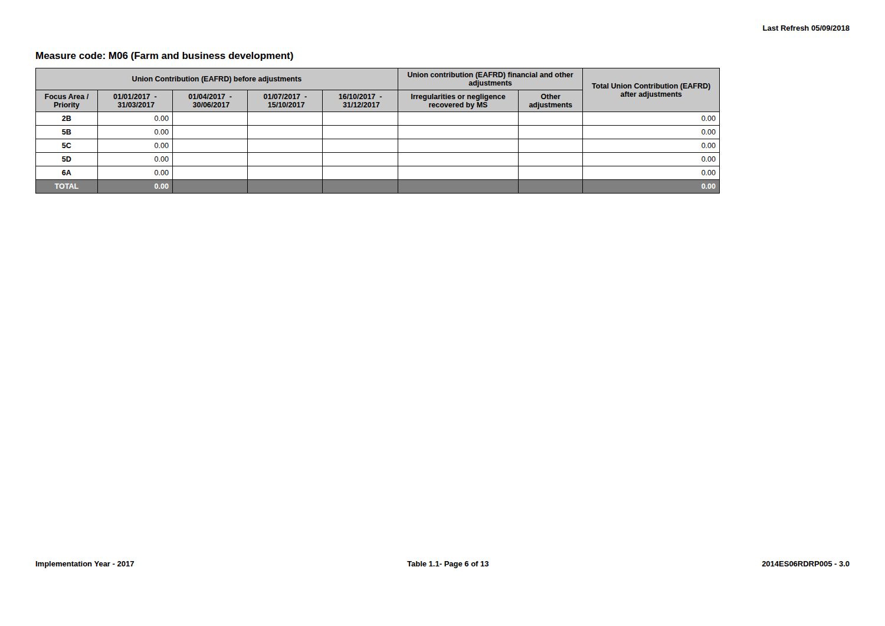Last Refresh 05/09/2018
Measure code: M06 (Farm and business development)
| Union Contribution (EAFRD) before adjustments | Union contribution (EAFRD) financial and other adjustments | Total Union Contribution (EAFRD) after adjustments |
| --- | --- | --- |
| Focus Area / Priority | 01/01/2017 - 31/03/2017 | 01/04/2017 - 30/06/2017 | 01/07/2017 - 15/10/2017 | 16/10/2017 - 31/12/2017 | Irregularities or negligence recovered by MS | Other adjustments |
| 2B | 0.00 | | | | | | 0.00 |
| 5B | 0.00 | | | | | | 0.00 |
| 5C | 0.00 | | | | | | 0.00 |
| 5D | 0.00 | | | | | | 0.00 |
| 6A | 0.00 | | | | | | 0.00 |
| TOTAL | 0.00 | | | | | | 0.00 |
Implementation Year - 2017
Table 1.1- Page 6 of 13
2014ES06RDRP005 - 3.0